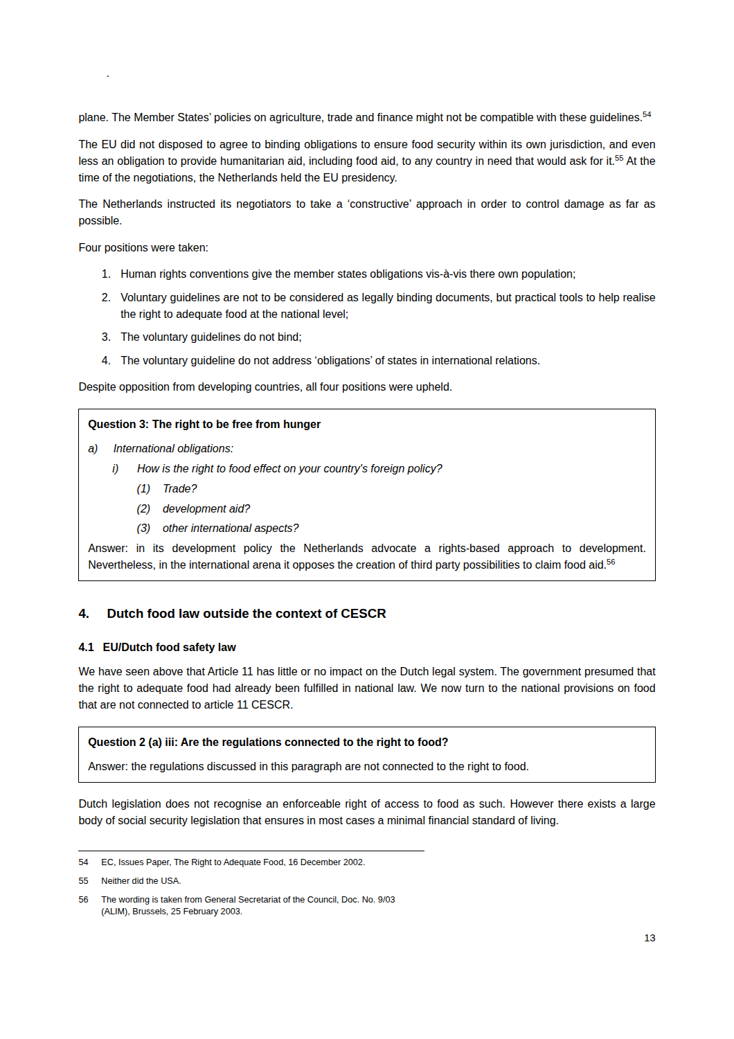.
plane. The Member States’ policies on agriculture, trade and finance might not be compatible with these guidelines.54
The EU did not disposed to agree to binding obligations to ensure food security within its own jurisdiction, and even less an obligation to provide humanitarian aid, including food aid, to any country in need that would ask for it.55 At the time of the negotiations, the Netherlands held the EU presidency.
The Netherlands instructed its negotiators to take a ‘constructive’ approach in order to control damage as far as possible.
Four positions were taken:
Human rights conventions give the member states obligations vis-à-vis there own population;
Voluntary guidelines are not to be considered as legally binding documents, but practical tools to help realise the right to adequate food at the national level;
The voluntary guidelines do not bind;
The voluntary guideline do not address ‘obligations’ of states in international relations.
Despite opposition from developing countries, all four positions were upheld.
Question 3: The right to be free from hunger
a) International obligations:
i) How is the right to food effect on your country's foreign policy?
(1) Trade?
(2) development aid?
(3) other international aspects?
Answer: in its development policy the Netherlands advocate a rights-based approach to development. Nevertheless, in the international arena it opposes the creation of third party possibilities to claim food aid.56
4. Dutch food law outside the context of CESCR
4.1 EU/Dutch food safety law
We have seen above that Article 11 has little or no impact on the Dutch legal system. The government presumed that the right to adequate food had already been fulfilled in national law. We now turn to the national provisions on food that are not connected to article 11 CESCR.
Question 2 (a) iii: Are the regulations connected to the right to food?
Answer: the regulations discussed in this paragraph are not connected to the right to food.
Dutch legislation does not recognise an enforceable right of access to food as such. However there exists a large body of social security legislation that ensures in most cases a minimal financial standard of living.
54 EC, Issues Paper, The Right to Adequate Food, 16 December 2002.
55 Neither did the USA.
56 The wording is taken from General Secretariat of the Council, Doc. No. 9/03 (ALIM), Brussels, 25 February 2003.
13